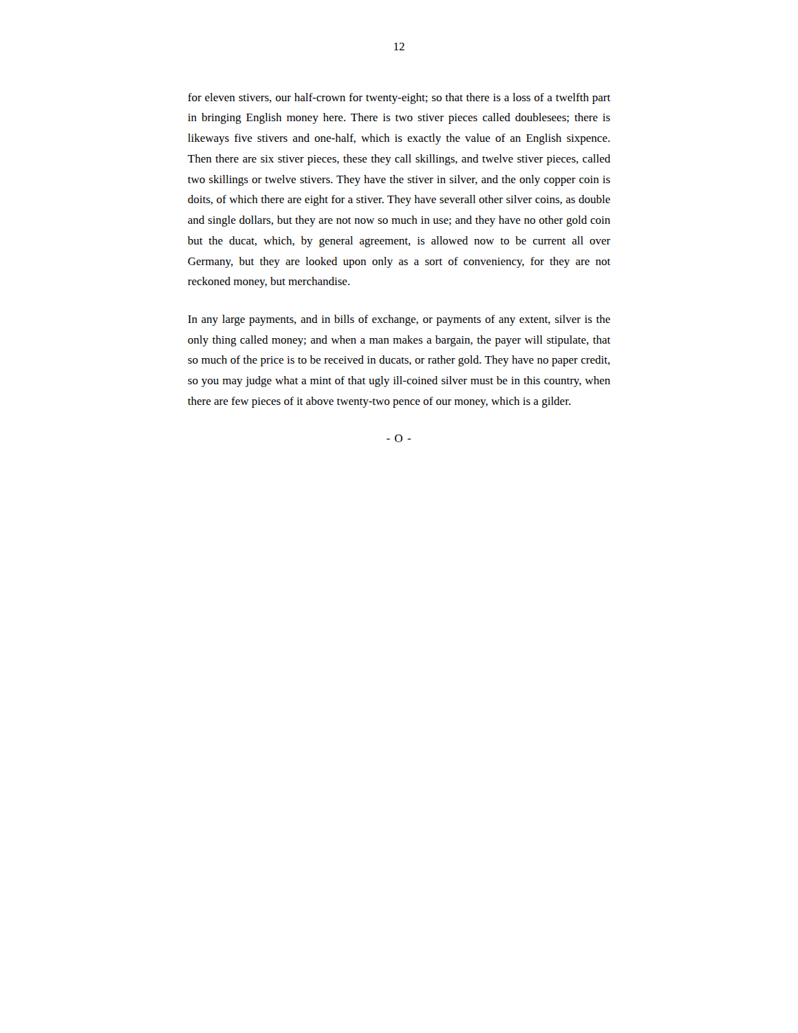12
for eleven stivers, our half-crown for twenty-eight; so that there is a loss of a twelfth part in bringing English money here. There is two stiver pieces called doublesees; there is likeways five stivers and one-half, which is exactly the value of an English sixpence. Then there are six stiver pieces, these they call skillings, and twelve stiver pieces, called two skillings or twelve stivers. They have the stiver in silver, and the only copper coin is doits, of which there are eight for a stiver. They have severall other silver coins, as double and single dollars, but they are not now so much in use; and they have no other gold coin but the ducat, which, by general agreement, is allowed now to be current all over Germany, but they are looked upon only as a sort of conveniency, for they are not reckoned money, but merchandise.
In any large payments, and in bills of exchange, or payments of any extent, silver is the only thing called money; and when a man makes a bargain, the payer will stipulate, that so much of the price is to be received in ducats, or rather gold. They have no paper credit, so you may judge what a mint of that ugly ill-coined silver must be in this country, when there are few pieces of it above twenty-two pence of our money, which is a gilder.
- O -